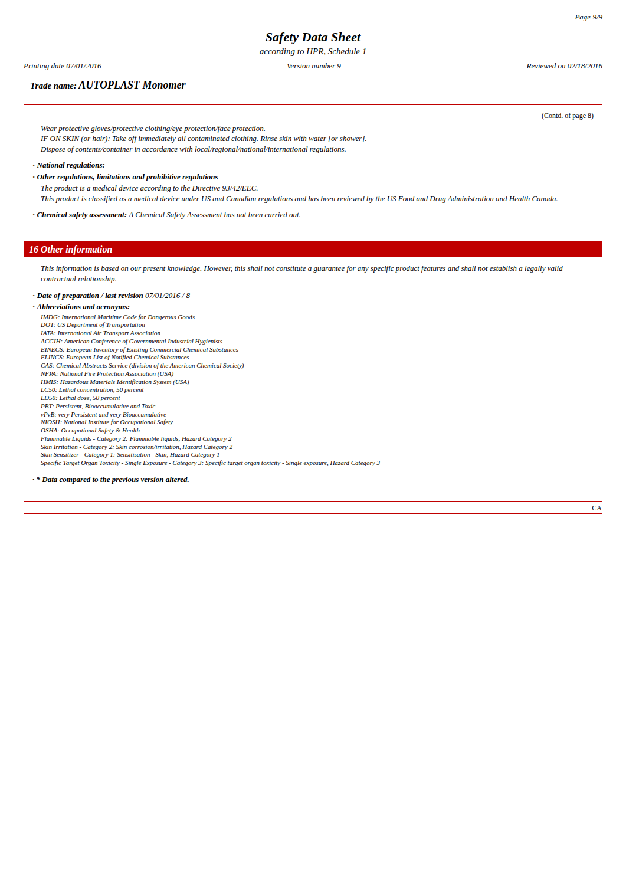Page 9/9
Safety Data Sheet
according to HPR, Schedule 1
Printing date 07/01/2016 Version number 9 Reviewed on 02/18/2016
Trade name: AUTOPLAST Monomer
(Contd. of page 8)
Wear protective gloves/protective clothing/eye protection/face protection.
IF ON SKIN (or hair): Take off immediately all contaminated clothing. Rinse skin with water [or shower].
Dispose of contents/container in accordance with local/regional/national/international regulations.
· National regulations:
· Other regulations, limitations and prohibitive regulations
The product is a medical device according to the Directive 93/42/EEC.
This product is classified as a medical device under US and Canadian regulations and has been reviewed by the US Food and Drug Administration and Health Canada.
· Chemical safety assessment: A Chemical Safety Assessment has not been carried out.
16 Other information
This information is based on our present knowledge. However, this shall not constitute a guarantee for any specific product features and shall not establish a legally valid contractual relationship.
· Date of preparation / last revision 07/01/2016 / 8
· Abbreviations and acronyms:
IMDG: International Maritime Code for Dangerous Goods
DOT: US Department of Transportation
IATA: International Air Transport Association
ACGIH: American Conference of Governmental Industrial Hygienists
EINECS: European Inventory of Existing Commercial Chemical Substances
ELINCS: European List of Notified Chemical Substances
CAS: Chemical Abstracts Service (division of the American Chemical Society)
NFPA: National Fire Protection Association (USA)
HMIS: Hazardous Materials Identification System (USA)
LC50: Lethal concentration, 50 percent
LD50: Lethal dose, 50 percent
PBT: Persistent, Bioaccumulative and Toxic
vPvB: very Persistent and very Bioaccumulative
NIOSH: National Institute for Occupational Safety
OSHA: Occupational Safety & Health
Flammable Liquids - Category 2: Flammable liquids, Hazard Category 2
Skin Irritation - Category 2: Skin corrosion/irritation, Hazard Category 2
Skin Sensitizer - Category 1: Sensitisation - Skin, Hazard Category 1
Specific Target Organ Toxicity - Single Exposure - Category 3: Specific target organ toxicity - Single exposure, Hazard Category 3
· * Data compared to the previous version altered.
CA